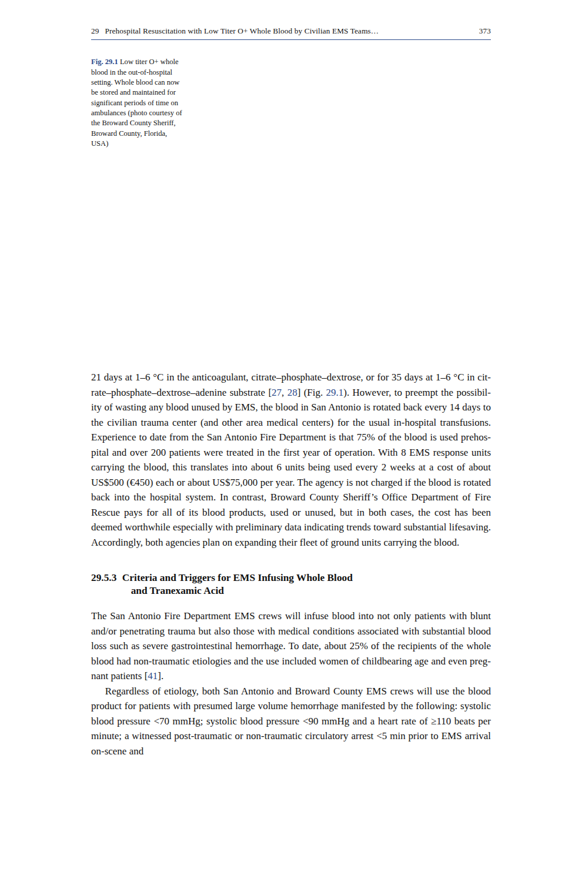29 Prehospital Resuscitation with Low Titer O+ Whole Blood by Civilian EMS Teams… 373
Fig. 29.1 Low titer O+ whole blood in the out-of-hospital setting. Whole blood can now be stored and maintained for significant periods of time on ambulances (photo courtesy of the Broward County Sheriff, Broward County, Florida, USA)
21 days at 1–6 °C in the anticoagulant, citrate–phosphate–dextrose, or for 35 days at 1–6 °C in citrate–phosphate–dextrose–adenine substrate [27, 28] (Fig. 29.1). However, to preempt the possibility of wasting any blood unused by EMS, the blood in San Antonio is rotated back every 14 days to the civilian trauma center (and other area medical centers) for the usual in-hospital transfusions. Experience to date from the San Antonio Fire Department is that 75% of the blood is used prehospital and over 200 patients were treated in the first year of operation. With 8 EMS response units carrying the blood, this translates into about 6 units being used every 2 weeks at a cost of about US$500 (€450) each or about US$75,000 per year. The agency is not charged if the blood is rotated back into the hospital system. In contrast, Broward County Sheriff’s Office Department of Fire Rescue pays for all of its blood products, used or unused, but in both cases, the cost has been deemed worthwhile especially with preliminary data indicating trends toward substantial lifesaving. Accordingly, both agencies plan on expanding their fleet of ground units carrying the blood.
29.5.3 Criteria and Triggers for EMS Infusing Whole Bloodand Tranexamic Acid
The San Antonio Fire Department EMS crews will infuse blood into not only patients with blunt and/or penetrating trauma but also those with medical conditions associated with substantial blood loss such as severe gastrointestinal hemorrhage. To date, about 25% of the recipients of the whole blood had non-traumatic etiologies and the use included women of childbearing age and even pregnant patients [41].
Regardless of etiology, both San Antonio and Broward County EMS crews will use the blood product for patients with presumed large volume hemorrhage manifested by the following: systolic blood pressure <70 mmHg; systolic blood pressure <90 mmHg and a heart rate of ≥110 beats per minute; a witnessed post-traumatic or non-traumatic circulatory arrest <5 min prior to EMS arrival on-scene and